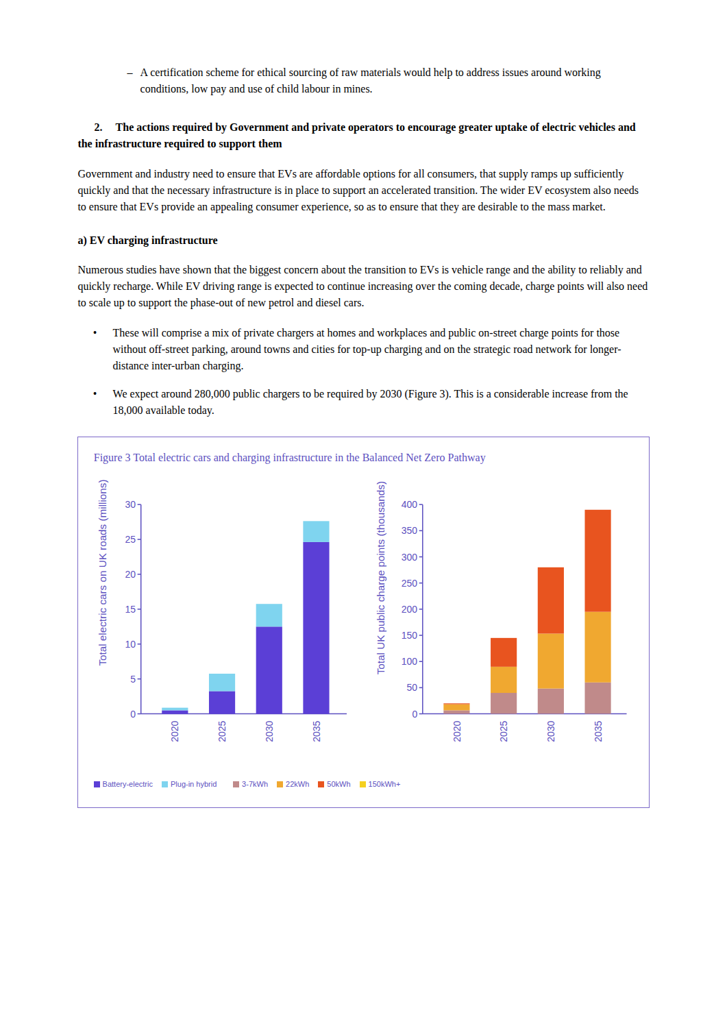A certification scheme for ethical sourcing of raw materials would help to address issues around working conditions, low pay and use of child labour in mines.
2. The actions required by Government and private operators to encourage greater uptake of electric vehicles and the infrastructure required to support them
Government and industry need to ensure that EVs are affordable options for all consumers, that supply ramps up sufficiently quickly and that the necessary infrastructure is in place to support an accelerated transition. The wider EV ecosystem also needs to ensure that EVs provide an appealing consumer experience, so as to ensure that they are desirable to the mass market.
a) EV charging infrastructure
Numerous studies have shown that the biggest concern about the transition to EVs is vehicle range and the ability to reliably and quickly recharge. While EV driving range is expected to continue increasing over the coming decade, charge points will also need to scale up to support the phase-out of new petrol and diesel cars.
These will comprise a mix of private chargers at homes and workplaces and public on-street charge points for those without off-street parking, around towns and cities for top-up charging and on the strategic road network for longer-distance inter-urban charging.
We expect around 280,000 public chargers to be required by 2030 (Figure 3). This is a considerable increase from the 18,000 available today.
Figure 3 Total electric cars and charging infrastructure in the Balanced Net Zero Pathway
Total electric cars on UK roads (millions) 30 25 20 15 10 5 0 2020 2025 2030 2035
Total UK public charge points (thousands) 400 350 300 250 200 150 100 50 0 2020 2025 2030 2035
Battery-electric Plug-in hybrid
3-7kWh 22kWh 50kWh 150kWh+